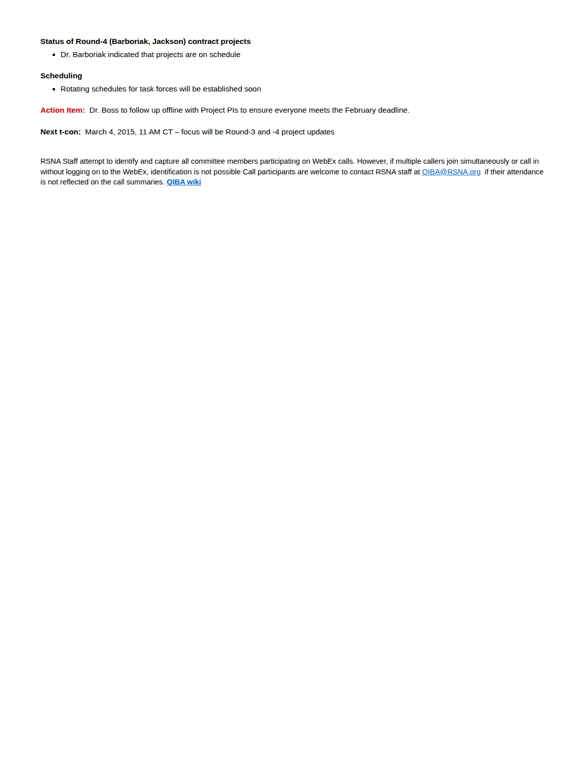Status of Round-4 (Barboriak, Jackson) contract projects
Dr. Barboriak indicated that projects are on schedule
Scheduling
Rotating schedules for task forces will be established soon
Action Item: Dr. Boss to follow up offline with Project PIs to ensure everyone meets the February deadline.
Next t-con: March 4, 2015, 11 AM CT – focus will be Round-3 and -4 project updates
RSNA Staff attempt to identify and capture all committee members participating on WebEx calls. However, if multiple callers join simultaneously or call in without logging on to the WebEx, identification is not possible Call participants are welcome to contact RSNA staff at QIBA@RSNA.org if their attendance is not reflected on the call summaries. QIBA wiki